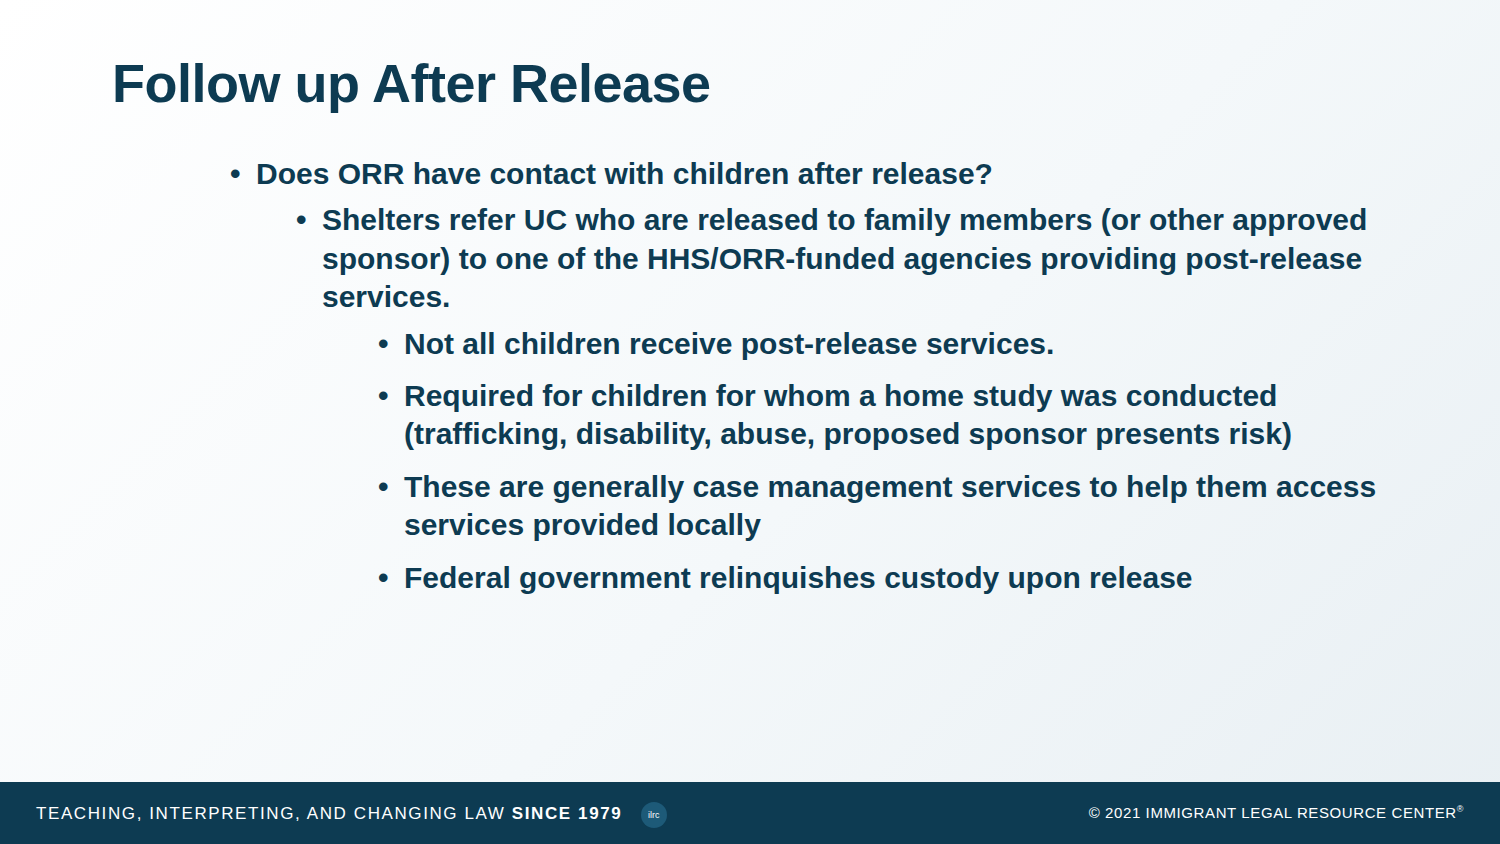Follow up After Release
Does ORR have contact with children after release?
Shelters refer UC who are released to family members (or other approved sponsor) to one of the HHS/ORR-funded agencies providing post-release services.
Not all children receive post-release services.
Required for children for whom a home study was conducted (trafficking, disability, abuse, proposed sponsor presents risk)
These are generally case management services to help them access services provided locally
Federal government relinquishes custody upon release
TEACHING, INTERPRETING, AND CHANGING LAW SINCE 1979 ilrc
© 2021 IMMIGRANT LEGAL RESOURCE CENTER®